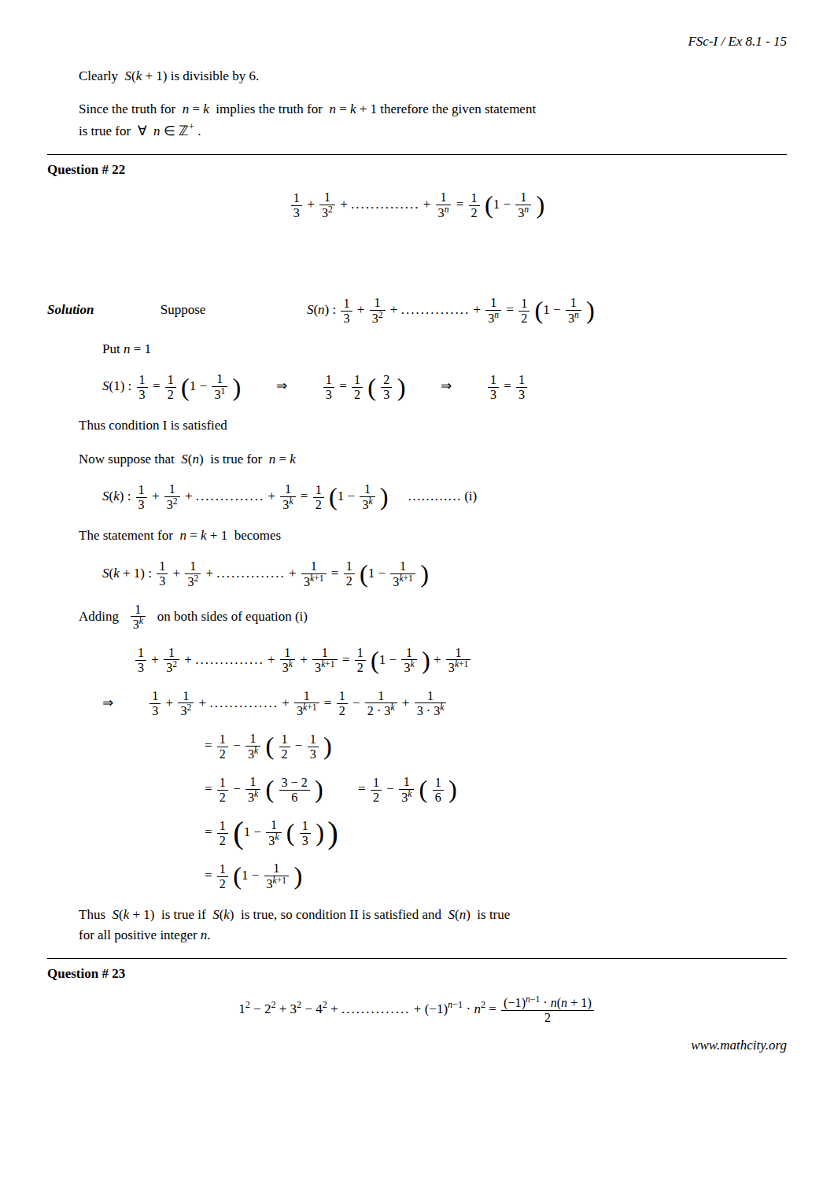FSc-I / Ex 8.1 - 15
Clearly S(k + 1) is divisible by 6.
Since the truth for n = k implies the truth for n = k + 1 therefore the given statement
is true for ∀ n ∈ ℤ+ .
Question # 22
13 + 132 + .............. + 13n = 12 (1 − 13n )
Solution Suppose S(n) : 13 + 132 + .............. + 13n = 12 (1 − 13n )
Put n = 1
S(1) : 13 = 12 (1 − 131 ) ⇒ 13 = 12 ( 23 ) ⇒ 13 = 13
Thus condition I is satisfied
Now suppose that S(n) is true for n = k
S(k) : 13 + 132 + .............. + 13k = 12 (1 − 13k ) ………… (i)
The statement for n = k + 1 becomes
S(k + 1) : 13 + 132 + .............. + 13k+1 = 12 (1 − 13k+1 )
Adding 13k on both sides of equation (i)
13 + 132 + .............. + 13k + 13k+1 = 12 (1 − 13k ) + 13k+1
⇒ 13 + 132 + .............. + 13k+1 = 12 − 12 · 3k + 13 · 3k
= 12 − 13k ( 12 − 13 )
= 12 − 13k ( 3 − 26 ) = 12 − 13k ( 16 )
= 12 (1 − 13k ( 13 ) )
= 12 (1 − 13k+1 )
Thus S(k + 1) is true if S(k) is true, so condition II is satisfied and S(n) is true
for all positive integer n.
Question # 23
12 − 22 + 32 − 42 + .............. + (−1)n−1 · n2 = (−1)n−1 · n(n + 1) 2
www.mathcity.org